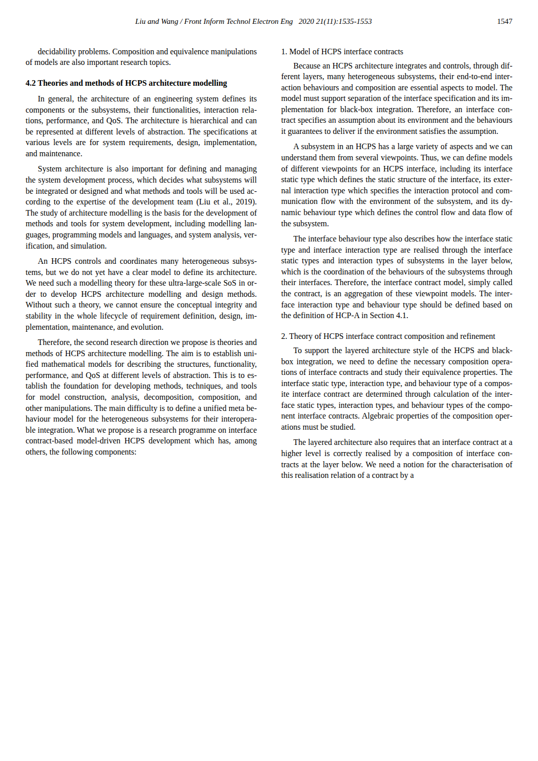Liu and Wang / Front Inform Technol Electron Eng 2020 21(11):1535-1553
1547
decidability problems. Composition and equivalence manipulations of models are also important research topics.
4.2 Theories and methods of HCPS architecture modelling
In general, the architecture of an engineering system defines its components or the subsystems, their functionalities, interaction relations, performance, and QoS. The architecture is hierarchical and can be represented at different levels of abstraction. The specifications at various levels are for system requirements, design, implementation, and maintenance.
System architecture is also important for defining and managing the system development process, which decides what subsystems will be integrated or designed and what methods and tools will be used according to the expertise of the development team (Liu et al., 2019). The study of architecture modelling is the basis for the development of methods and tools for system development, including modelling languages, programming models and languages, and system analysis, verification, and simulation.
An HCPS controls and coordinates many heterogeneous subsystems, but we do not yet have a clear model to define its architecture. We need such a modelling theory for these ultra-large-scale SoS in order to develop HCPS architecture modelling and design methods. Without such a theory, we cannot ensure the conceptual integrity and stability in the whole lifecycle of requirement definition, design, implementation, maintenance, and evolution.
Therefore, the second research direction we propose is theories and methods of HCPS architecture modelling. The aim is to establish unified mathematical models for describing the structures, functionality, performance, and QoS at different levels of abstraction. This is to establish the foundation for developing methods, techniques, and tools for model construction, analysis, decomposition, composition, and other manipulations. The main difficulty is to define a unified meta behaviour model for the heterogeneous subsystems for their interoperable integration. What we propose is a research programme on interface contract-based model-driven HCPS development which has, among others, the following components:
1. Model of HCPS interface contracts
Because an HCPS architecture integrates and controls, through different layers, many heterogeneous subsystems, their end-to-end interaction behaviours and composition are essential aspects to model. The model must support separation of the interface specification and its implementation for black-box integration. Therefore, an interface contract specifies an assumption about its environment and the behaviours it guarantees to deliver if the environment satisfies the assumption.
A subsystem in an HCPS has a large variety of aspects and we can understand them from several viewpoints. Thus, we can define models of different viewpoints for an HCPS interface, including its interface static type which defines the static structure of the interface, its external interaction type which specifies the interaction protocol and communication flow with the environment of the subsystem, and its dynamic behaviour type which defines the control flow and data flow of the subsystem.
The interface behaviour type also describes how the interface static type and interface interaction type are realised through the interface static types and interaction types of subsystems in the layer below, which is the coordination of the behaviours of the subsystems through their interfaces. Therefore, the interface contract model, simply called the contract, is an aggregation of these viewpoint models. The interface interaction type and behaviour type should be defined based on the definition of HCP-A in Section 4.1.
2. Theory of HCPS interface contract composition and refinement
To support the layered architecture style of the HCPS and black-box integration, we need to define the necessary composition operations of interface contracts and study their equivalence properties. The interface static type, interaction type, and behaviour type of a composite interface contract are determined through calculation of the interface static types, interaction types, and behaviour types of the component interface contracts. Algebraic properties of the composition operations must be studied.
The layered architecture also requires that an interface contract at a higher level is correctly realised by a composition of interface contracts at the layer below. We need a notion for the characterisation of this realisation relation of a contract by a